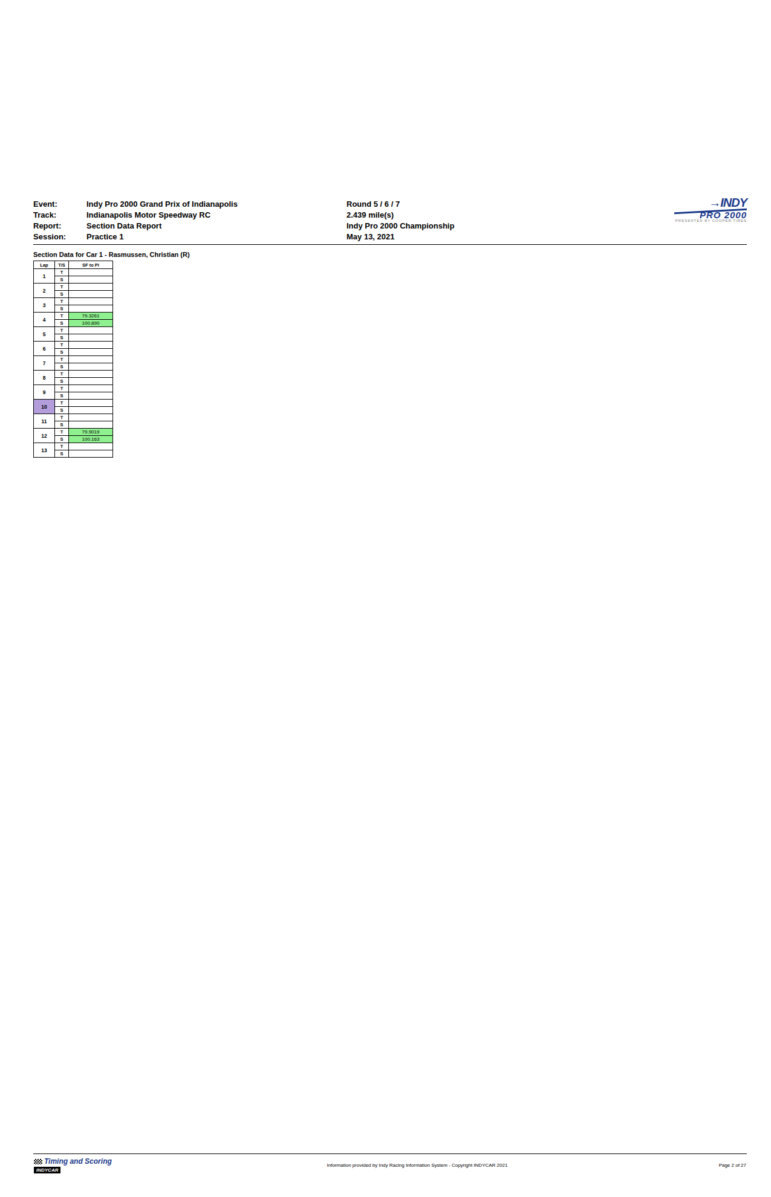→INDY
PRO 2000
PRESENTED BY COOPER TIRES
| Event: | Indy Pro 2000 Grand Prix of Indianapolis | Round 5 / 6 / 7 |
| Track: | Indianapolis Motor Speedway RC | 2.439 mile(s) |
| Report: | Section Data Report | Indy Pro 2000 Championship |
| Session: | Practice 1 | May 13, 2021 |
Section Data for Car 1 - Rasmussen, Christian (R)
| Lap | T/S | SF to PI |
| --- | --- | --- |
| 1 | T | |
| S | |
| 2 | T | |
| S | |
| 3 | T | |
| S | |
| 4 | T | 79.3261 |
| S | 100.890 |
| 5 | T | |
| S | |
| 6 | T | |
| S | |
| 7 | T | |
| S | |
| 8 | T | |
| S | |
| 9 | T | |
| S | |
| 10 | T | |
| S | |
| 11 | T | |
| S | |
| 12 | T | 79.9019 |
| S | 100.163 |
| 13 | T | |
| S | |
| Timing and Scoring INDYCAR | Information provided by Indy Racing Information System - Copyright INDYCAR 2021 | Page 2 of 27 |